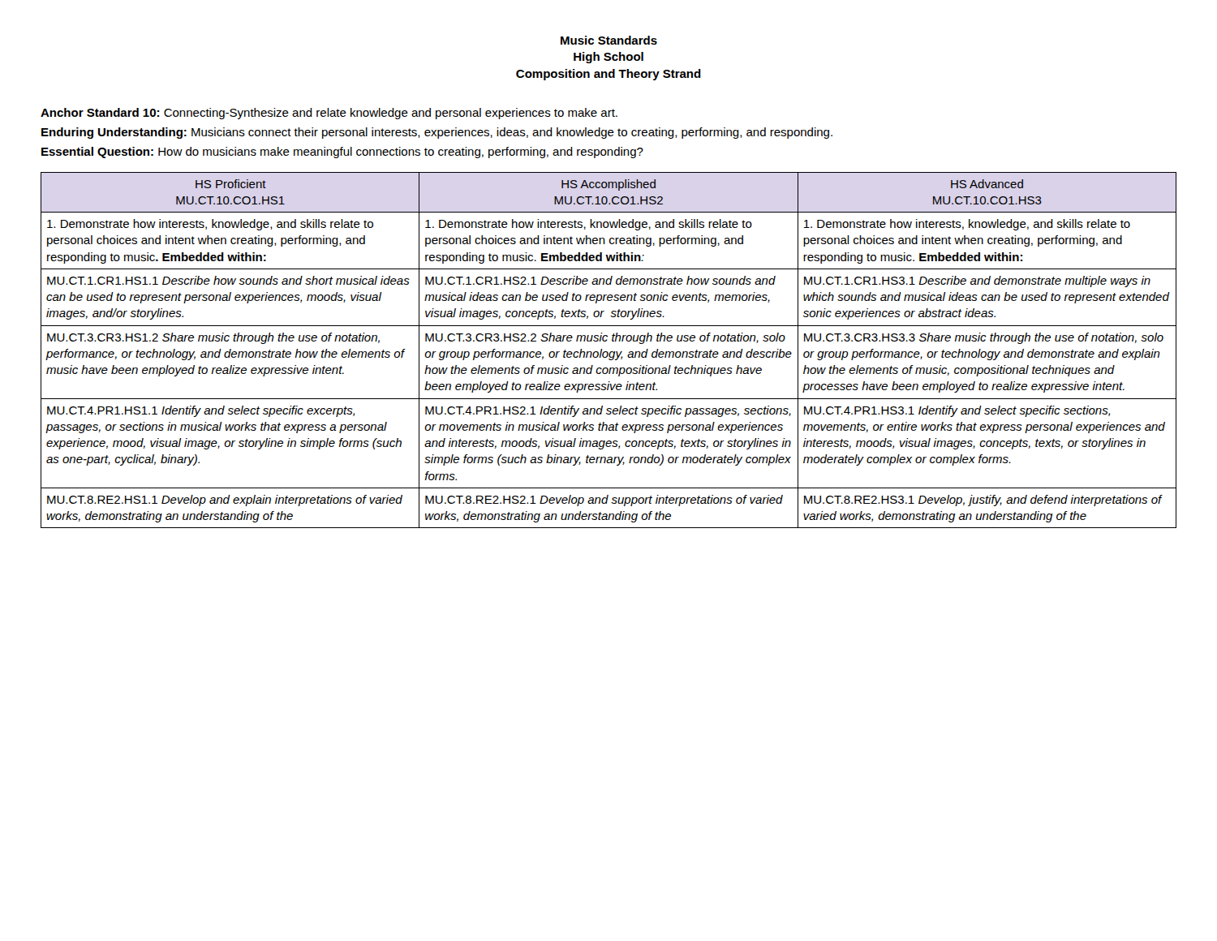Music Standards High School Composition and Theory Strand
Anchor Standard 10: Connecting-Synthesize and relate knowledge and personal experiences to make art.
Enduring Understanding: Musicians connect their personal interests, experiences, ideas, and knowledge to creating, performing, and responding.
Essential Question: How do musicians make meaningful connections to creating, performing, and responding?
| HS Proficient MU.CT.10.CO1.HS1 | HS Accomplished MU.CT.10.CO1.HS2 | HS Advanced MU.CT.10.CO1.HS3 |
| --- | --- | --- |
| 1. Demonstrate how interests, knowledge, and skills relate to personal choices and intent when creating, performing, and responding to music . Embedded within: | 1. Demonstrate how interests, knowledge, and skills relate to personal choices and intent when creating, performing, and responding to music. Embedded within : | 1. Demonstrate how interests, knowledge, and skills relate to personal choices and intent when creating, performing, and responding to music. Embedded within: |
| MU.CT.1.CR1.HS1.1 Describe how sounds and short musical ideas can be used to represent personal experiences, moods, visual images, and/or storylines. | MU.CT.1.CR1.HS2.1 Describe and demonstrate how sounds and musical ideas can be used to represent sonic events, memories, visual images, concepts, texts, or storylines. | MU.CT.1.CR1.HS3.1 Describe and demonstrate multiple ways in which sounds and musical ideas can be used to represent extended sonic experiences or abstract ideas. |
| MU.CT.3.CR3.HS1.2 Share music through the use of notation, performance, or technology, and demonstrate how the elements of music have been employed to realize expressive intent. | MU.CT.3.CR3.HS2.2 Share music through the use of notation, solo or group performance, or technology, and demonstrate and describe how the elements of music and compositional techniques have been employed to realize expressive intent. | MU.CT.3.CR3.HS3.3 Share music through the use of notation, solo or group performance, or technology and demonstrate and explain how the elements of music, compositional techniques and processes have been employed to realize expressive intent. |
| MU.CT.4.PR1.HS1.1 Identify and select specific excerpts, passages, or sections in musical works that express a personal experience, mood, visual image, or storyline in simple forms (such as one-part, cyclical, binary). | MU.CT.4.PR1.HS2.1 Identify and select specific passages, sections, or movements in musical works that express personal experiences and interests, moods, visual images, concepts, texts, or storylines in simple forms (such as binary, ternary, rondo) or moderately complex forms. | MU.CT.4.PR1.HS3.1 Identify and select specific sections, movements, or entire works that express personal experiences and interests, moods, visual images, concepts, texts, or storylines in moderately complex or complex forms. |
| MU.CT.8.RE2.HS1.1 Develop and explain interpretations of varied works, demonstrating an understanding of the | MU.CT.8.RE2.HS2.1 Develop and support interpretations of varied works, demonstrating an understanding of the | MU.CT.8.RE2.HS3.1 Develop, justify, and defend interpretations of varied works, demonstrating an understanding of the |